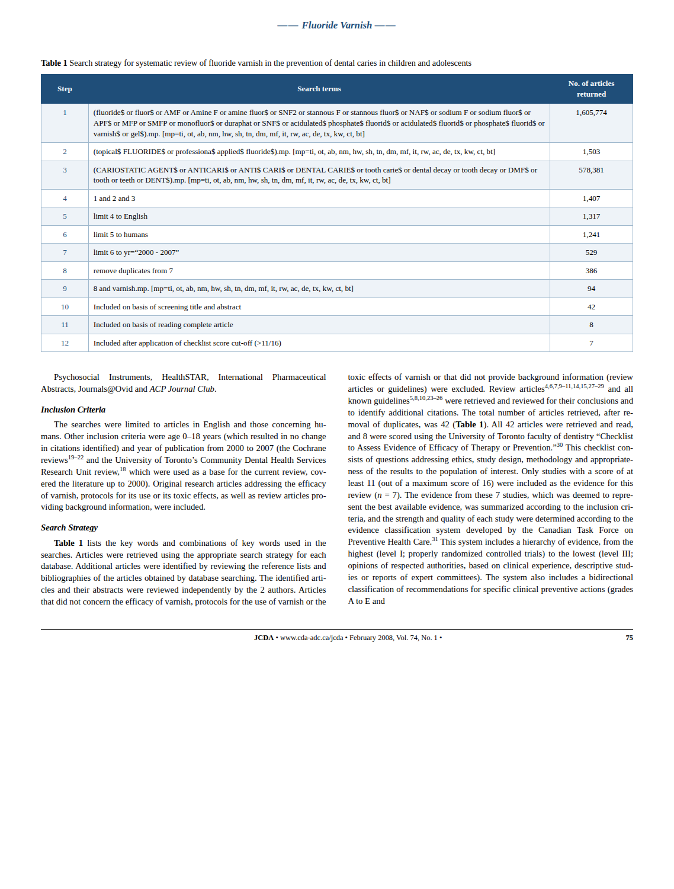—— Fluoride Varnish ——
Table 1 Search strategy for systematic review of fluoride varnish in the prevention of dental caries in children and adolescents
| Step | Search terms | No. of articles returned |
| --- | --- | --- |
| 1 | (fluoride$ or fluor$ or AMF or Amine F or amine fluor$ or SNF2 or stannous F or stannous fluor$ or NAF$ or sodium F or sodium fluor$ or APF$ or MFP or SMFP or monofluor$ or duraphat or SNF$ or acidulated$ phosphate$ fluorid$ or acidulated$ fluorid$ or phosphate$ fluorid$ or varnish$ or gel$).mp. [mp=ti, ot, ab, nm, hw, sh, tn, dm, mf, it, rw, ac, de, tx, kw, ct, bt] | 1,605,774 |
| 2 | (topical$ FLUORIDE$ or professiona$ applied$ fluoride$).mp. [mp=ti, ot, ab, nm, hw, sh, tn, dm, mf, it, rw, ac, de, tx, kw, ct, bt] | 1,503 |
| 3 | (CARIOSTATIC AGENT$ or ANTICARI$ or ANTI$ CARI$ or DENTAL CARIE$ or tooth carie$ or dental decay or tooth decay or DMF$ or tooth or teeth or DENT$).mp. [mp=ti, ot, ab, nm, hw, sh, tn, dm, mf, it, rw, ac, de, tx, kw, ct, bt] | 578,381 |
| 4 | 1 and 2 and 3 | 1,407 |
| 5 | limit 4 to English | 1,317 |
| 6 | limit 5 to humans | 1,241 |
| 7 | limit 6 to yr=“2000 - 2007” | 529 |
| 8 | remove duplicates from 7 | 386 |
| 9 | 8 and varnish.mp. [mp=ti, ot, ab, nm, hw, sh, tn, dm, mf, it, rw, ac, de, tx, kw, ct, bt] | 94 |
| 10 | Included on basis of screening title and abstract | 42 |
| 11 | Included on basis of reading complete article | 8 |
| 12 | Included after application of checklist score cut-off (>11/16) | 7 |
Psychosocial Instruments, HealthSTAR, International Pharmaceutical Abstracts, Journals@Ovid and ACP Journal Club.
Inclusion Criteria
The searches were limited to articles in English and those concerning humans. Other inclusion criteria were age 0–18 years (which resulted in no change in citations identified) and year of publication from 2000 to 2007 (the Cochrane reviews19–22 and the University of Toronto’s Community Dental Health Services Research Unit review,18 which were used as a base for the current review, covered the literature up to 2000). Original research articles addressing the efficacy of varnish, protocols for its use or its toxic effects, as well as review articles providing background information, were included.
Search Strategy
Table 1 lists the key words and combinations of key words used in the searches. Articles were retrieved using the appropriate search strategy for each database. Additional articles were identified by reviewing the reference lists and bibliographies of the articles obtained by database searching. The identified articles and their abstracts were reviewed independently by the 2 authors. Articles that did not concern the efficacy of varnish, protocols for the use of varnish or the toxic effects of varnish or that did not provide background information (review articles or guidelines) were excluded. Review articles4,6,7,9–11,14,15,27–29 and all known guidelines5,8,10,23–26 were retrieved and reviewed for their conclusions and to identify additional citations. The total number of articles retrieved, after removal of duplicates, was 42 (Table 1). All 42 articles were retrieved and read, and 8 were scored using the University of Toronto faculty of dentistry “Checklist to Assess Evidence of Efficacy of Therapy or Prevention.”30 This checklist consists of questions addressing ethics, study design, methodology and appropriateness of the results to the population of interest. Only studies with a score of at least 11 (out of a maximum score of 16) were included as the evidence for this review (n = 7). The evidence from these 7 studies, which was deemed to represent the best available evidence, was summarized according to the inclusion criteria, and the strength and quality of each study were determined according to the evidence classification system developed by the Canadian Task Force on Preventive Health Care.31 This system includes a hierarchy of evidence, from the highest (level I; properly randomized controlled trials) to the lowest (level III; opinions of respected authorities, based on clinical experience, descriptive studies or reports of expert committees). The system also includes a bidirectional classification of recommendations for specific clinical preventive actions (grades A to E and
JCDA • www.cda-adc.ca/jcda • February 2008, Vol. 74, No. 1 •
75